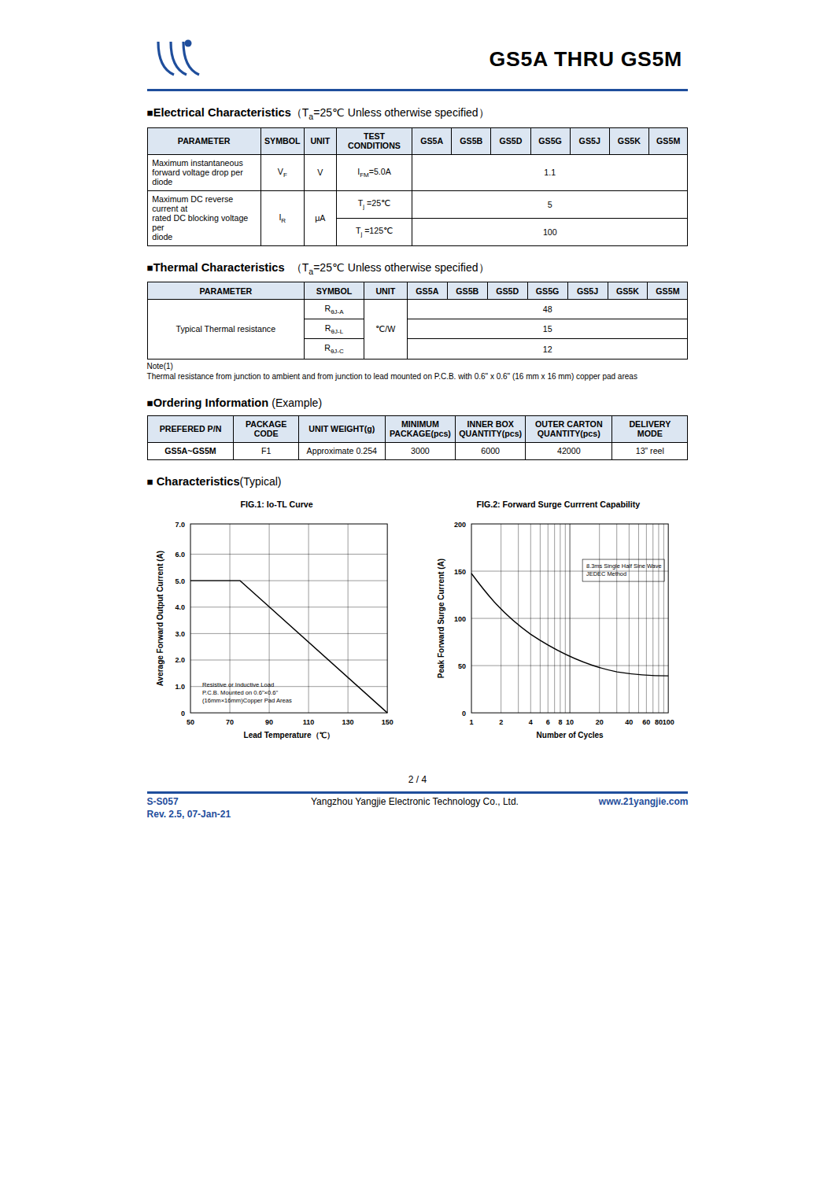GS5A THRU GS5M
■Electrical Characteristics（Ta=25℃ Unless otherwise specified）
| PARAMETER | SYMBOL | UNIT | TEST CONDITIONS | GS5A | GS5B | GS5D | GS5G | GS5J | GS5K | GS5M |
| --- | --- | --- | --- | --- | --- | --- | --- | --- | --- | --- |
| Maximum instantaneous forward voltage drop per diode | V F | V | I FM =5.0A | 1.1 |
| Maximum DC reverse current at rated DC blocking voltage per diode | I R | μA | T j =25℃ | 5 |
| T j =125℃ | 100 |
■Thermal Characteristics （Ta=25℃ Unless otherwise specified）
| PARAMETER | SYMBOL | UNIT | GS5A | GS5B | GS5D | GS5G | GS5J | GS5K | GS5M |
| --- | --- | --- | --- | --- | --- | --- | --- | --- | --- |
| Typical Thermal resistance | R θJ-A | ℃/W | 48 |
| R θJ-L | 15 |
| R θJ-C | 12 |
Note(1)
Thermal resistance from junction to ambient and from junction to lead mounted on P.C.B. with 0.6" x 0.6" (16 mm x 16 mm) copper pad areas
■Ordering Information (Example)
| PREFERED P/N | PACKAGE CODE | UNIT WEIGHT(g) | MINIMUM PACKAGE(pcs) | INNER BOX QUANTITY(pcs) | OUTER CARTON QUANTITY(pcs) | DELIVERY MODE |
| --- | --- | --- | --- | --- | --- | --- |
| GS5A~GS5M | F1 | Approximate 0.254 | 3000 | 6000 | 42000 | 13” reel |
■ Characteristics(Typical)
FIG.1: Io-TL Curve
7.0 6.0 5.0 4.0 3.0 2.0 1.0 0 50 70 90 110 130 150 Lead Temperature（℃） Average Forward Output Current (A) Resistive or Inductive Load P.C.B. Mounted on 0.6"×0.6" (16mm×16mm)Copper Pad Areas
FIG.2: Forward Surge Currrent Capability
200 150 100 50 0 1 2 4 6 8 10 20 40 60 80 100 Number of Cycles Peak Forward Surge Current (A) 8.3ms Single Half Sine Wave JEDEC Method
2 / 4
S-S057
Rev. 2.5, 07-Jan-21
Yangzhou Yangjie Electronic Technology Co., Ltd.
www.21yangjie.com